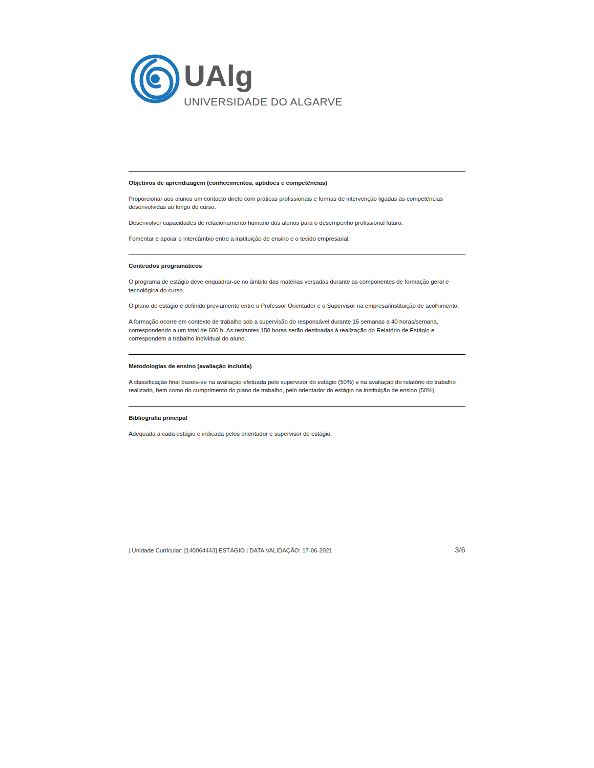UAlg UNIVERSIDADE DO ALGARVE
Objetivos de aprendizagem (conhecimentos, aptidões e competências)
Proporcionar aos alunos um contacto direto com práticas profissionais e formas de intervenção ligadas às competências desenvolvidas ao longo do curso.
Desenvolver capacidades de relacionamento humano dos alunos para o desempenho profissional futuro.
Fomentar e apoiar o intercâmbio entre a instituição de ensino e o tecido empresarial.
Conteúdos programáticos
O programa de estágio deve enquadrar-se no âmbito das matérias versadas durante as componentes de formação geral e tecnológica do curso.
O plano de estágio é definido previamente entre o Professor Orientador e o Supervisor na empresa/instituição de acolhimento.
A formação ocorre em contexto de trabalho sob a supervisão do responsável durante 15 semanas a 40 horas/semana, correspondendo a um total de 600 h. As restantes 150 horas serão destinadas à realização do Relatório de Estágio e correspondem a trabalho individual do aluno.
Metodologias de ensino (avaliação incluída)
A classificação final baseia-se na avaliação efetuada pelo supervisor do estágio (50%) e na avaliação do relatório do trabalho realizado, bem como do cumprimento do plano de trabalho, pelo orientador do estágio na instituição de ensino (50%).
Bibliografia principal
Adequada a cada estágio e indicada pelos orientador e supervisor de estágio.
| Unidade Curricular: [140064443] ESTÁGIO | DATA VALIDAÇÃO: 17-06-2021 3/6